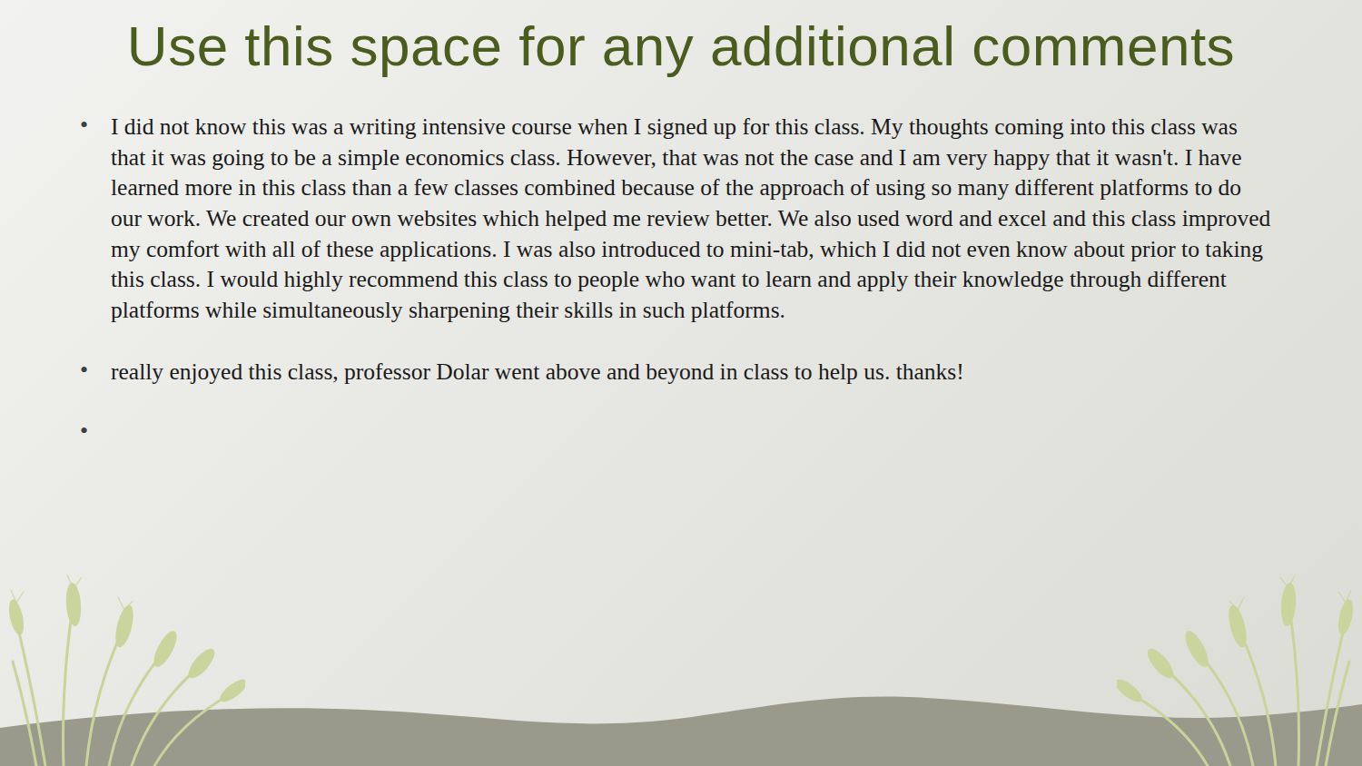Use this space for any additional comments
I did not know this was a writing intensive course when I signed up for this class. My thoughts coming into this class was that it was going to be a simple economics class. However, that was not the case and I am very happy that it wasn't. I have learned more in this class than a few classes combined because of the approach of using so many different platforms to do our work. We created our own websites which helped me review better. We also used word and excel and this class improved my comfort with all of these applications. I was also introduced to mini-tab, which I did not even know about prior to taking this class. I would highly recommend this class to people who want to learn and apply their knowledge through different platforms while simultaneously sharpening their skills in such platforms.
really enjoyed this class, professor Dolar went above and beyond in class to help us. thanks!